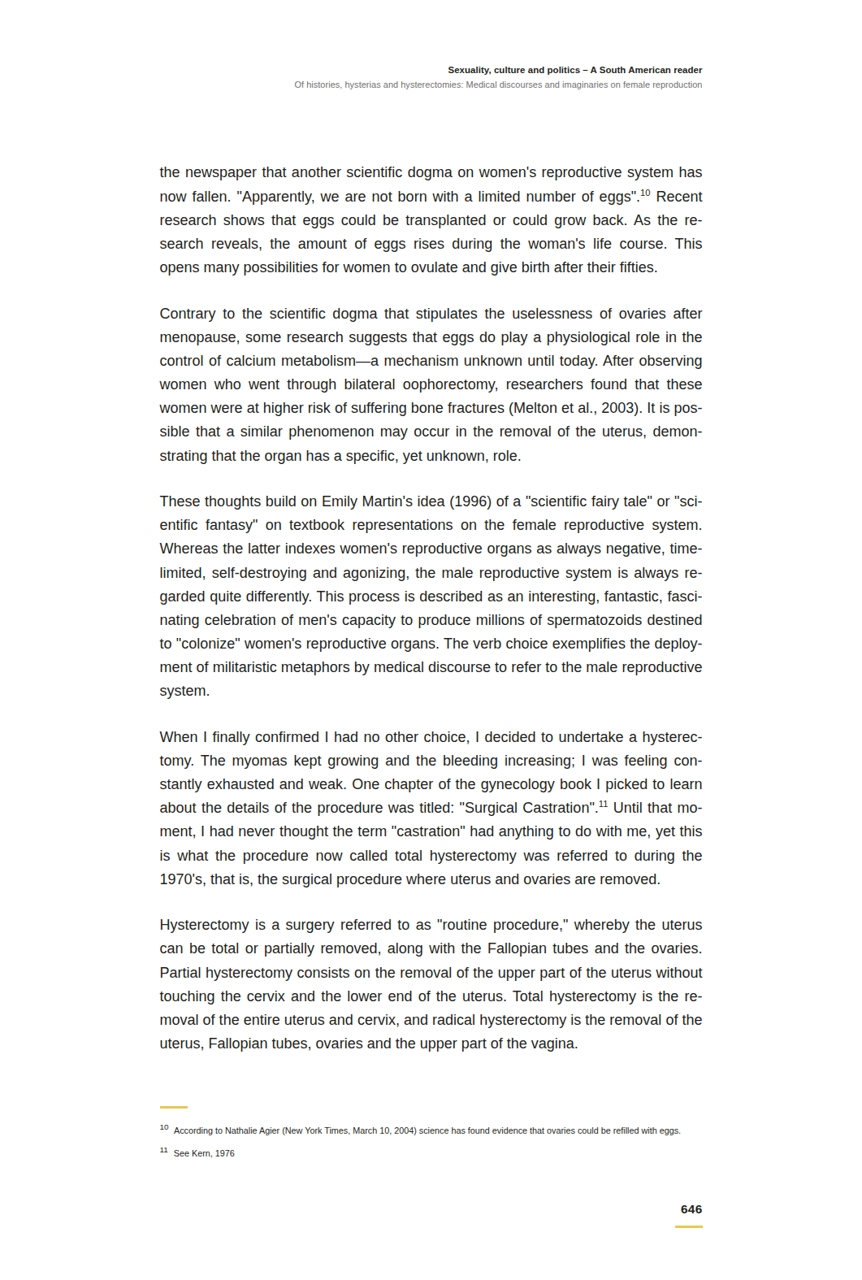Sexuality, culture and politics – A South American reader
Of histories, hysterias and hysterectomies: Medical discourses and imaginaries on female reproduction
the newspaper that another scientific dogma on women's reproductive system has now fallen. "Apparently, we are not born with a limited number of eggs".10 Recent research shows that eggs could be transplanted or could grow back. As the research reveals, the amount of eggs rises during the woman's life course. This opens many possibilities for women to ovulate and give birth after their fifties.
Contrary to the scientific dogma that stipulates the uselessness of ovaries after menopause, some research suggests that eggs do play a physiological role in the control of calcium metabolism—a mechanism unknown until today. After observing women who went through bilateral oophorectomy, researchers found that these women were at higher risk of suffering bone fractures (Melton et al., 2003). It is possible that a similar phenomenon may occur in the removal of the uterus, demonstrating that the organ has a specific, yet unknown, role.
These thoughts build on Emily Martin's idea (1996) of a "scientific fairy tale" or "scientific fantasy" on textbook representations on the female reproductive system. Whereas the latter indexes women's reproductive organs as always negative, time-limited, self-destroying and agonizing, the male reproductive system is always regarded quite differently. This process is described as an interesting, fantastic, fascinating celebration of men's capacity to produce millions of spermatozoids destined to "colonize" women's reproductive organs. The verb choice exemplifies the deployment of militaristic metaphors by medical discourse to refer to the male reproductive system.
When I finally confirmed I had no other choice, I decided to undertake a hysterectomy. The myomas kept growing and the bleeding increasing; I was feeling constantly exhausted and weak. One chapter of the gynecology book I picked to learn about the details of the procedure was titled: "Surgical Castration".11 Until that moment, I had never thought the term "castration" had anything to do with me, yet this is what the procedure now called total hysterectomy was referred to during the 1970's, that is, the surgical procedure where uterus and ovaries are removed.
Hysterectomy is a surgery referred to as "routine procedure," whereby the uterus can be total or partially removed, along with the Fallopian tubes and the ovaries. Partial hysterectomy consists on the removal of the upper part of the uterus without touching the cervix and the lower end of the uterus. Total hysterectomy is the removal of the entire uterus and cervix, and radical hysterectomy is the removal of the uterus, Fallopian tubes, ovaries and the upper part of the vagina.
10 According to Nathalie Agier (New York Times, March 10, 2004) science has found evidence that ovaries could be refilled with eggs.
11 See Kern, 1976
646